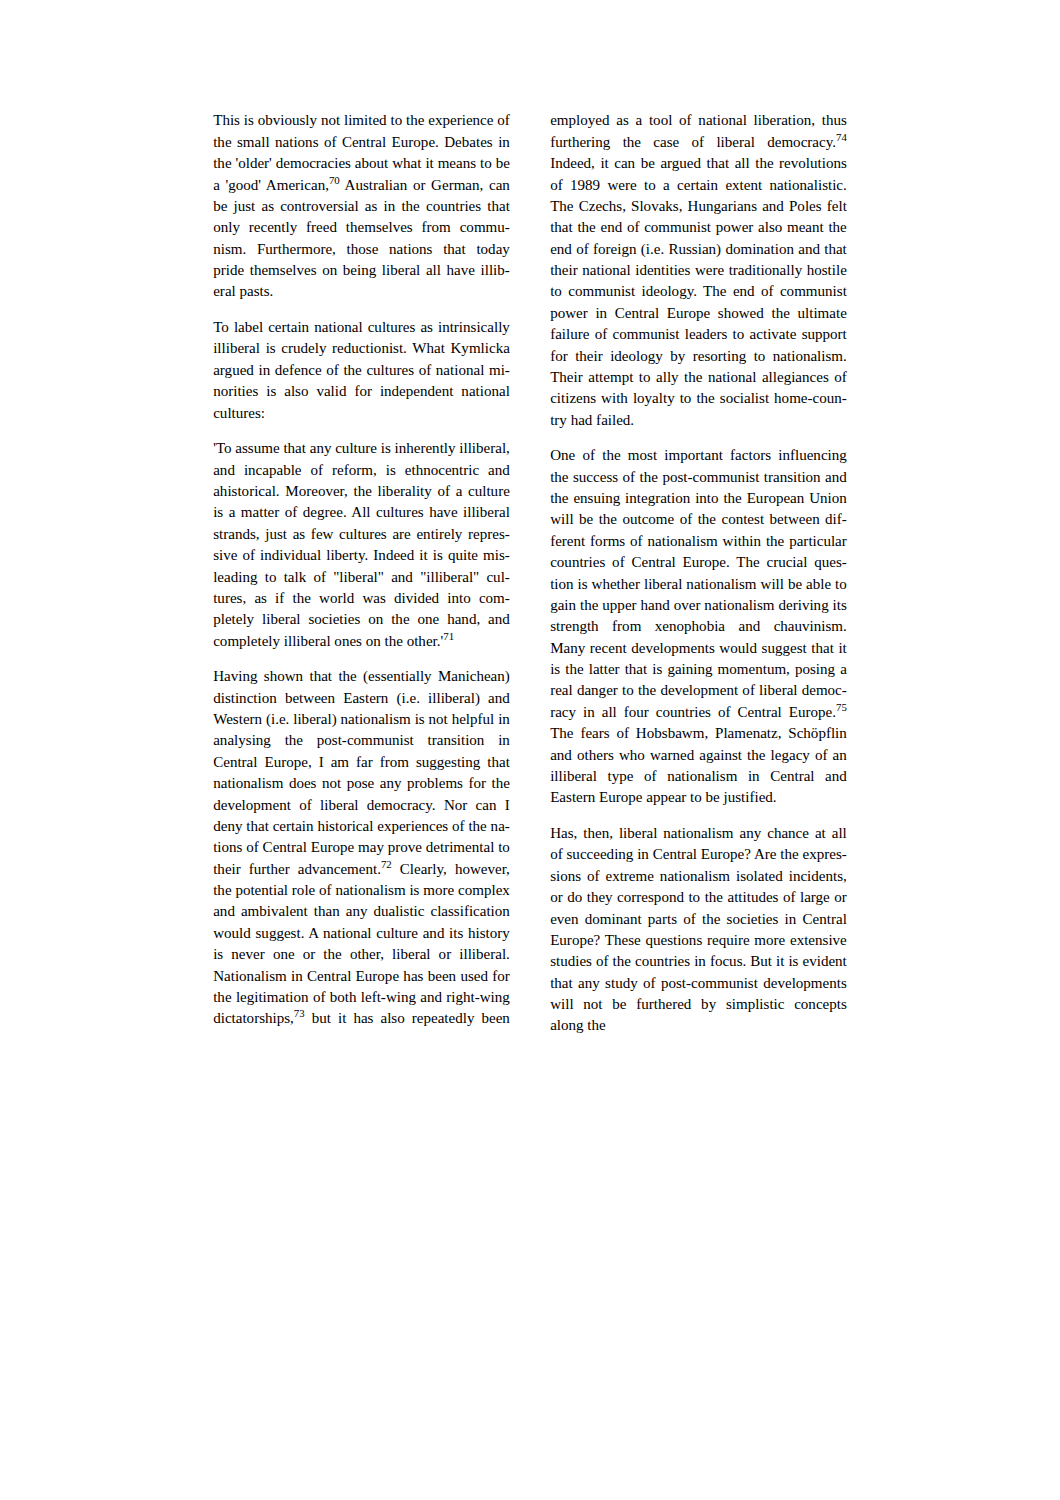This is obviously not limited to the experience of the small nations of Central Europe. Debates in the 'older' democracies about what it means to be a 'good' American,70 Australian or German, can be just as controversial as in the countries that only recently freed themselves from communism. Furthermore, those nations that today pride themselves on being liberal all have illiberal pasts.
To label certain national cultures as intrinsically illiberal is crudely reductionist. What Kymlicka argued in defence of the cultures of national minorities is also valid for independent national cultures:
'To assume that any culture is inherently illiberal, and incapable of reform, is ethnocentric and ahistorical. Moreover, the liberality of a culture is a matter of degree. All cultures have illiberal strands, just as few cultures are entirely repressive of individual liberty. Indeed it is quite misleading to talk of "liberal" and "illiberal" cultures, as if the world was divided into completely liberal societies on the one hand, and completely illiberal ones on the other.'71
Having shown that the (essentially Manichean) distinction between Eastern (i.e. illiberal) and Western (i.e. liberal) nationalism is not helpful in analysing the post-communist transition in Central Europe, I am far from suggesting that nationalism does not pose any problems for the development of liberal democracy. Nor can I deny that certain historical experiences of the nations of Central Europe may prove detrimental to their further advancement.72 Clearly, however, the potential role of nationalism is more complex and ambivalent than any dualistic classification would suggest. A national culture and its history is never one or the other, liberal or illiberal. Nationalism in Central Europe has been used for the legitimation of both left-wing and right-wing dictatorships,73 but it has also repeatedly been employed as a tool of national liberation, thus furthering the case of liberal democracy.74 Indeed, it can be argued that all the revolutions of 1989 were to a certain extent nationalistic. The Czechs, Slovaks, Hungarians and Poles felt that the end of communist power also meant the end of foreign (i.e. Russian) domination and that their national identities were traditionally hostile to communist ideology. The end of communist power in Central Europe showed the ultimate failure of communist leaders to activate support for their ideology by resorting to nationalism. Their attempt to ally the national allegiances of citizens with loyalty to the socialist home-country had failed.
One of the most important factors influencing the success of the post-communist transition and the ensuing integration into the European Union will be the outcome of the contest between different forms of nationalism within the particular countries of Central Europe. The crucial question is whether liberal nationalism will be able to gain the upper hand over nationalism deriving its strength from xenophobia and chauvinism. Many recent developments would suggest that it is the latter that is gaining momentum, posing a real danger to the development of liberal democracy in all four countries of Central Europe.75 The fears of Hobsbawm, Plamenatz, Schöpflin and others who warned against the legacy of an illiberal type of nationalism in Central and Eastern Europe appear to be justified.
Has, then, liberal nationalism any chance at all of succeeding in Central Europe? Are the expressions of extreme nationalism isolated incidents, or do they correspond to the attitudes of large or even dominant parts of the societies in Central Europe? These questions require more extensive studies of the countries in focus. But it is evident that any study of post-communist developments will not be furthered by simplistic concepts along the